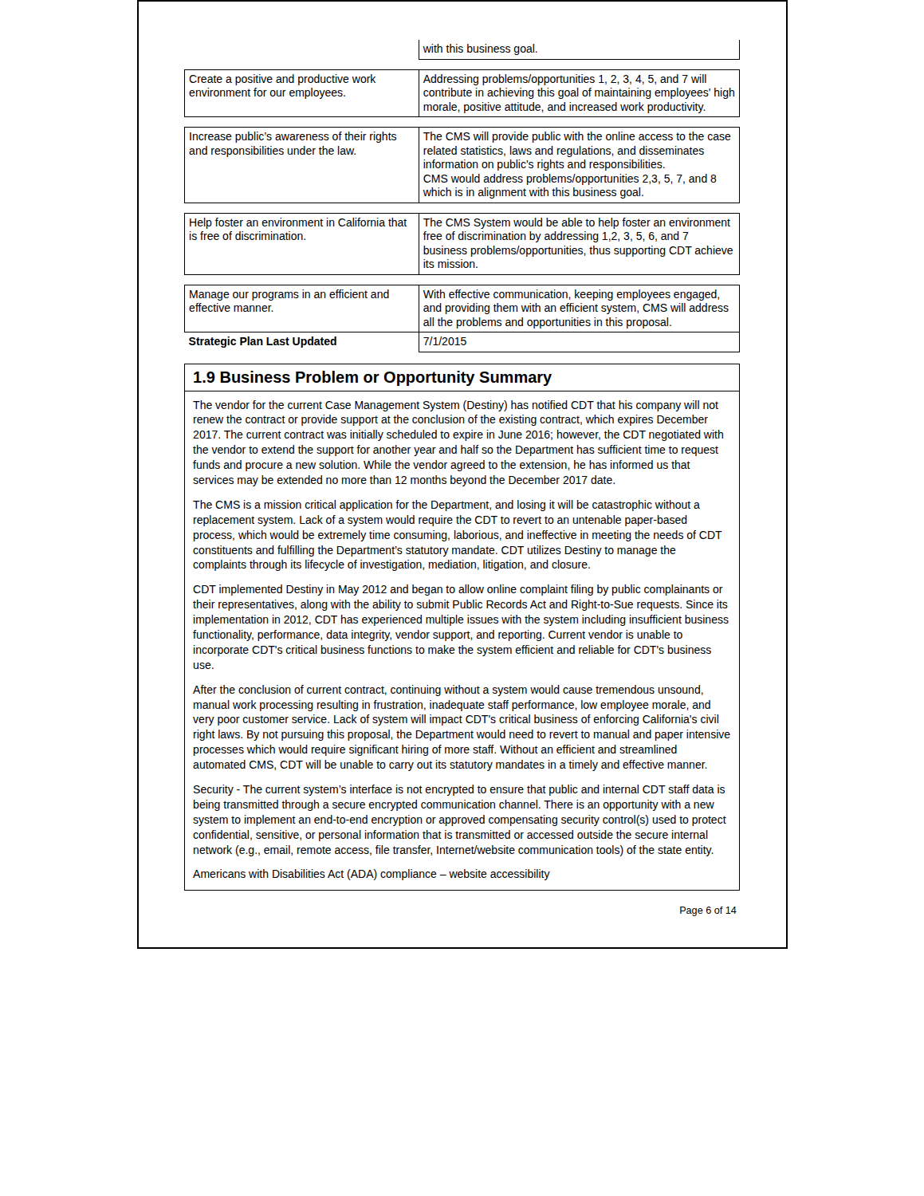| | with this business goal. |
| Create a positive and productive work environment for our employees. | Addressing problems/opportunities 1, 2, 3, 4, 5, and 7 will contribute in achieving this goal of maintaining employees' high morale, positive attitude, and increased work productivity. |
| Increase public’s awareness of their rights and responsibilities under the law. | The CMS will provide public with the online access to the case related statistics, laws and regulations, and disseminates information on public's rights and responsibilities. CMS would address problems/opportunities 2,3, 5, 7, and 8 which is in alignment with this business goal. |
| Help foster an environment in California that is free of discrimination. | The CMS System would be able to help foster an environment free of discrimination by addressing 1,2, 3, 5, 6, and 7 business problems/opportunities, thus supporting CDT achieve its mission. |
| Manage our programs in an efficient and effective manner. | With effective communication, keeping employees engaged, and providing them with an efficient system, CMS will address all the problems and opportunities in this proposal. |
| Strategic Plan Last Updated | 7/1/2015 |
1.9 Business Problem or Opportunity Summary
The vendor for the current Case Management System (Destiny) has notified CDT that his company will not renew the contract or provide support at the conclusion of the existing contract, which expires December 2017. The current contract was initially scheduled to expire in June 2016; however, the CDT negotiated with the vendor to extend the support for another year and half so the Department has sufficient time to request funds and procure a new solution. While the vendor agreed to the extension, he has informed us that services may be extended no more than 12 months beyond the December 2017 date.
The CMS is a mission critical application for the Department, and losing it will be catastrophic without a replacement system. Lack of a system would require the CDT to revert to an untenable paper-based process, which would be extremely time consuming, laborious, and ineffective in meeting the needs of CDT constituents and fulfilling the Department’s statutory mandate. CDT utilizes Destiny to manage the complaints through its lifecycle of investigation, mediation, litigation, and closure.
CDT implemented Destiny in May 2012 and began to allow online complaint filing by public complainants or their representatives, along with the ability to submit Public Records Act and Right-to-Sue requests. Since its implementation in 2012, CDT has experienced multiple issues with the system including insufficient business functionality, performance, data integrity, vendor support, and reporting. Current vendor is unable to incorporate CDT's critical business functions to make the system efficient and reliable for CDT's business use.
After the conclusion of current contract, continuing without a system would cause tremendous unsound, manual work processing resulting in frustration, inadequate staff performance, low employee morale, and very poor customer service. Lack of system will impact CDT's critical business of enforcing California's civil right laws. By not pursuing this proposal, the Department would need to revert to manual and paper intensive processes which would require significant hiring of more staff. Without an efficient and streamlined automated CMS, CDT will be unable to carry out its statutory mandates in a timely and effective manner.
Security - The current system’s interface is not encrypted to ensure that public and internal CDT staff data is being transmitted through a secure encrypted communication channel. There is an opportunity with a new system to implement an end-to-end encryption or approved compensating security control(s) used to protect confidential, sensitive, or personal information that is transmitted or accessed outside the secure internal network (e.g., email, remote access, file transfer, Internet/website communication tools) of the state entity.
Americans with Disabilities Act (ADA) compliance – website accessibility
Page 6 of 14